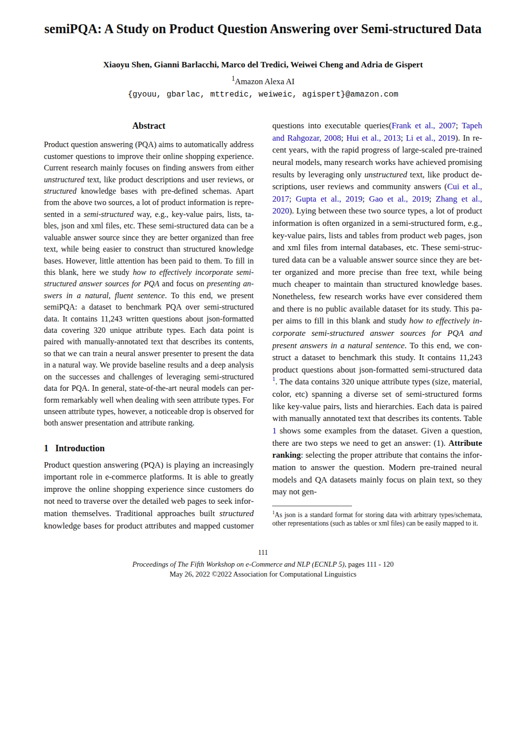semiPQA: A Study on Product Question Answering over Semi-structured Data
Xiaoyu Shen, Gianni Barlacchi, Marco del Tredici, Weiwei Cheng and Adria de Gispert
1Amazon Alexa AI
{gyouu, gbarlac, mttredic, weiweic, agispert}@amazon.com
Abstract
Product question answering (PQA) aims to automatically address customer questions to improve their online shopping experience. Current research mainly focuses on finding answers from either unstructured text, like product descriptions and user reviews, or structured knowledge bases with pre-defined schemas. Apart from the above two sources, a lot of product information is represented in a semi-structured way, e.g., key-value pairs, lists, tables, json and xml files, etc. These semi-structured data can be a valuable answer source since they are better organized than free text, while being easier to construct than structured knowledge bases. However, little attention has been paid to them. To fill in this blank, here we study how to effectively incorporate semi-structured answer sources for PQA and focus on presenting answers in a natural, fluent sentence. To this end, we present semiPQA: a dataset to benchmark PQA over semi-structured data. It contains 11,243 written questions about json-formatted data covering 320 unique attribute types. Each data point is paired with manually-annotated text that describes its contents, so that we can train a neural answer presenter to present the data in a natural way. We provide baseline results and a deep analysis on the successes and challenges of leveraging semi-structured data for PQA. In general, state-of-the-art neural models can perform remarkably well when dealing with seen attribute types. For unseen attribute types, however, a noticeable drop is observed for both answer presentation and attribute ranking.
1 Introduction
Product question answering (PQA) is playing an increasingly important role in e-commerce platforms. It is able to greatly improve the online shopping experience since customers do not need to traverse over the detailed web pages to seek information themselves. Traditional approaches built structured knowledge bases for product attributes and mapped customer questions into executable queries(Frank et al., 2007; Tapeh and Rahgozar, 2008; Hui et al., 2013; Li et al., 2019). In recent years, with the rapid progress of large-scaled pre-trained neural models, many research works have achieved promising results by leveraging only unstructured text, like product descriptions, user reviews and community answers (Cui et al., 2017; Gupta et al., 2019; Gao et al., 2019; Zhang et al., 2020). Lying between these two source types, a lot of product information is often organized in a semi-structured form, e.g., key-value pairs, lists and tables from product web pages, json and xml files from internal databases, etc. These semi-structured data can be a valuable answer source since they are better organized and more precise than free text, while being much cheaper to maintain than structured knowledge bases. Nonetheless, few research works have ever considered them and there is no public available dataset for its study. This paper aims to fill in this blank and study how to effectively incorporate semi-structured answer sources for PQA and present answers in a natural sentence. To this end, we construct a dataset to benchmark this study. It contains 11,243 product questions about json-formatted semi-structured data 1. The data contains 320 unique attribute types (size, material, color, etc) spanning a diverse set of semi-structured forms like key-value pairs, lists and hierarchies. Each data is paired with manually annotated text that describes its contents. Table 1 shows some examples from the dataset. Given a question, there are two steps we need to get an answer: (1). Attribute ranking: selecting the proper attribute that contains the information to answer the question. Modern pre-trained neural models and QA datasets mainly focus on plain text, so they may not gen-
1As json is a standard format for storing data with arbitrary types/schemata, other representations (such as tables or xml files) can be easily mapped to it.
111
Proceedings of The Fifth Workshop on e-Commerce and NLP (ECNLP 5), pages 111 - 120
May 26, 2022 ©2022 Association for Computational Linguistics